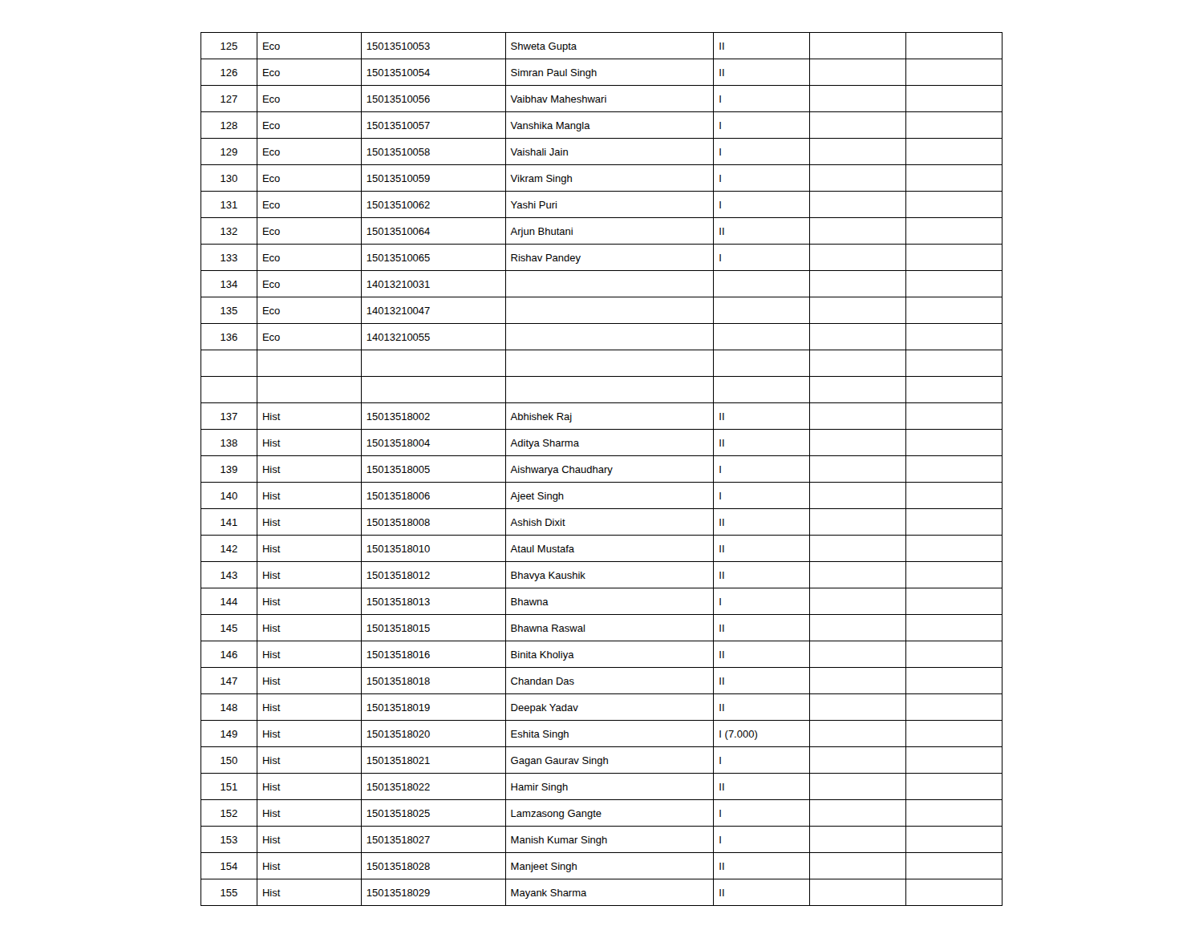| 125 | Eco | 15013510053 | Shweta Gupta | II | | |
| 126 | Eco | 15013510054 | Simran Paul Singh | II | | |
| 127 | Eco | 15013510056 | Vaibhav Maheshwari | I | | |
| 128 | Eco | 15013510057 | Vanshika Mangla | I | | |
| 129 | Eco | 15013510058 | Vaishali Jain | I | | |
| 130 | Eco | 15013510059 | Vikram Singh | I | | |
| 131 | Eco | 15013510062 | Yashi Puri | I | | |
| 132 | Eco | 15013510064 | Arjun Bhutani | II | | |
| 133 | Eco | 15013510065 | Rishav Pandey | I | | |
| 134 | Eco | 14013210031 | | | | |
| 135 | Eco | 14013210047 | | | | |
| 136 | Eco | 14013210055 | | | | |
| 137 | Hist | 15013518002 | Abhishek Raj | II | | |
| 138 | Hist | 15013518004 | Aditya Sharma | II | | |
| 139 | Hist | 15013518005 | Aishwarya Chaudhary | I | | |
| 140 | Hist | 15013518006 | Ajeet Singh | I | | |
| 141 | Hist | 15013518008 | Ashish Dixit | II | | |
| 142 | Hist | 15013518010 | Ataul Mustafa | II | | |
| 143 | Hist | 15013518012 | Bhavya Kaushik | II | | |
| 144 | Hist | 15013518013 | Bhawna | I | | |
| 145 | Hist | 15013518015 | Bhawna Raswal | II | | |
| 146 | Hist | 15013518016 | Binita Kholiya | II | | |
| 147 | Hist | 15013518018 | Chandan Das | II | | |
| 148 | Hist | 15013518019 | Deepak Yadav | II | | |
| 149 | Hist | 15013518020 | Eshita Singh | I (7.000) | | |
| 150 | Hist | 15013518021 | Gagan Gaurav Singh | I | | |
| 151 | Hist | 15013518022 | Hamir Singh | II | | |
| 152 | Hist | 15013518025 | Lamzasong Gangte | I | | |
| 153 | Hist | 15013518027 | Manish Kumar Singh | I | | |
| 154 | Hist | 15013518028 | Manjeet Singh | II | | |
| 155 | Hist | 15013518029 | Mayank Sharma | II | | |